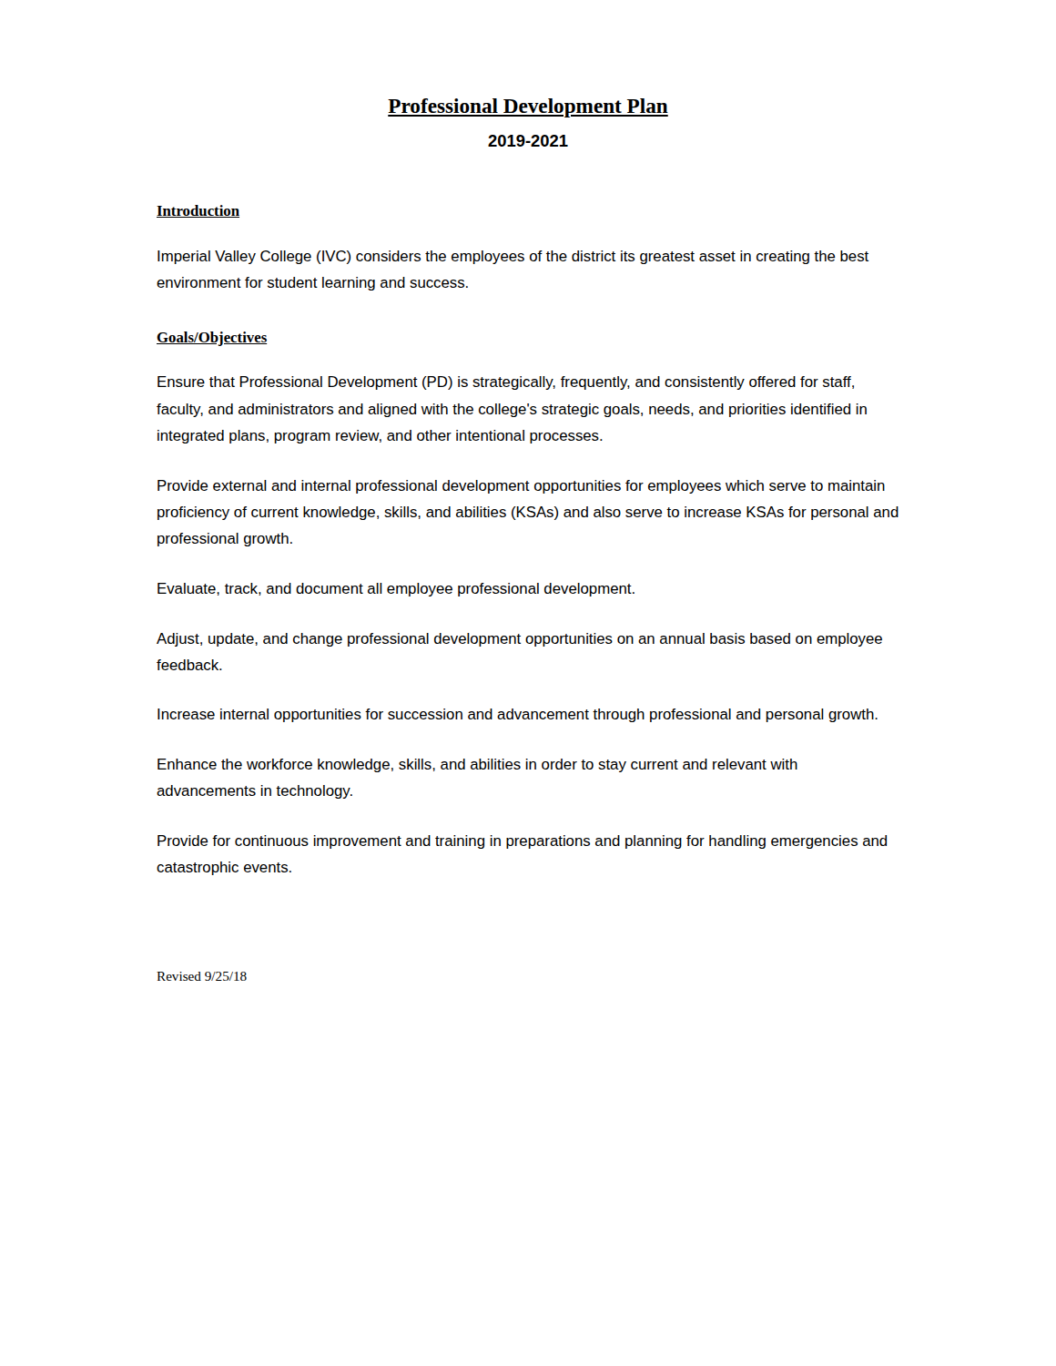Professional Development Plan
2019-2021
Introduction
Imperial Valley College (IVC) considers the employees of the district its greatest asset in creating the best environment for student learning and success.
Goals/Objectives
Ensure that Professional Development (PD) is strategically, frequently, and consistently offered for staff, faculty, and administrators and aligned with the college's strategic goals, needs, and priorities identified in integrated plans, program review, and other intentional processes.
Provide external and internal professional development opportunities for employees which serve to maintain proficiency of current knowledge, skills, and abilities (KSAs) and also serve to increase KSAs for personal and professional growth.
Evaluate, track, and document all employee professional development.
Adjust, update, and change professional development opportunities on an annual basis based on employee feedback.
Increase internal opportunities for succession and advancement through professional and personal growth.
Enhance the workforce knowledge, skills, and abilities in order to stay current and relevant with advancements in technology.
Provide for continuous improvement and training in preparations and planning for handling emergencies and catastrophic events.
Revised 9/25/18